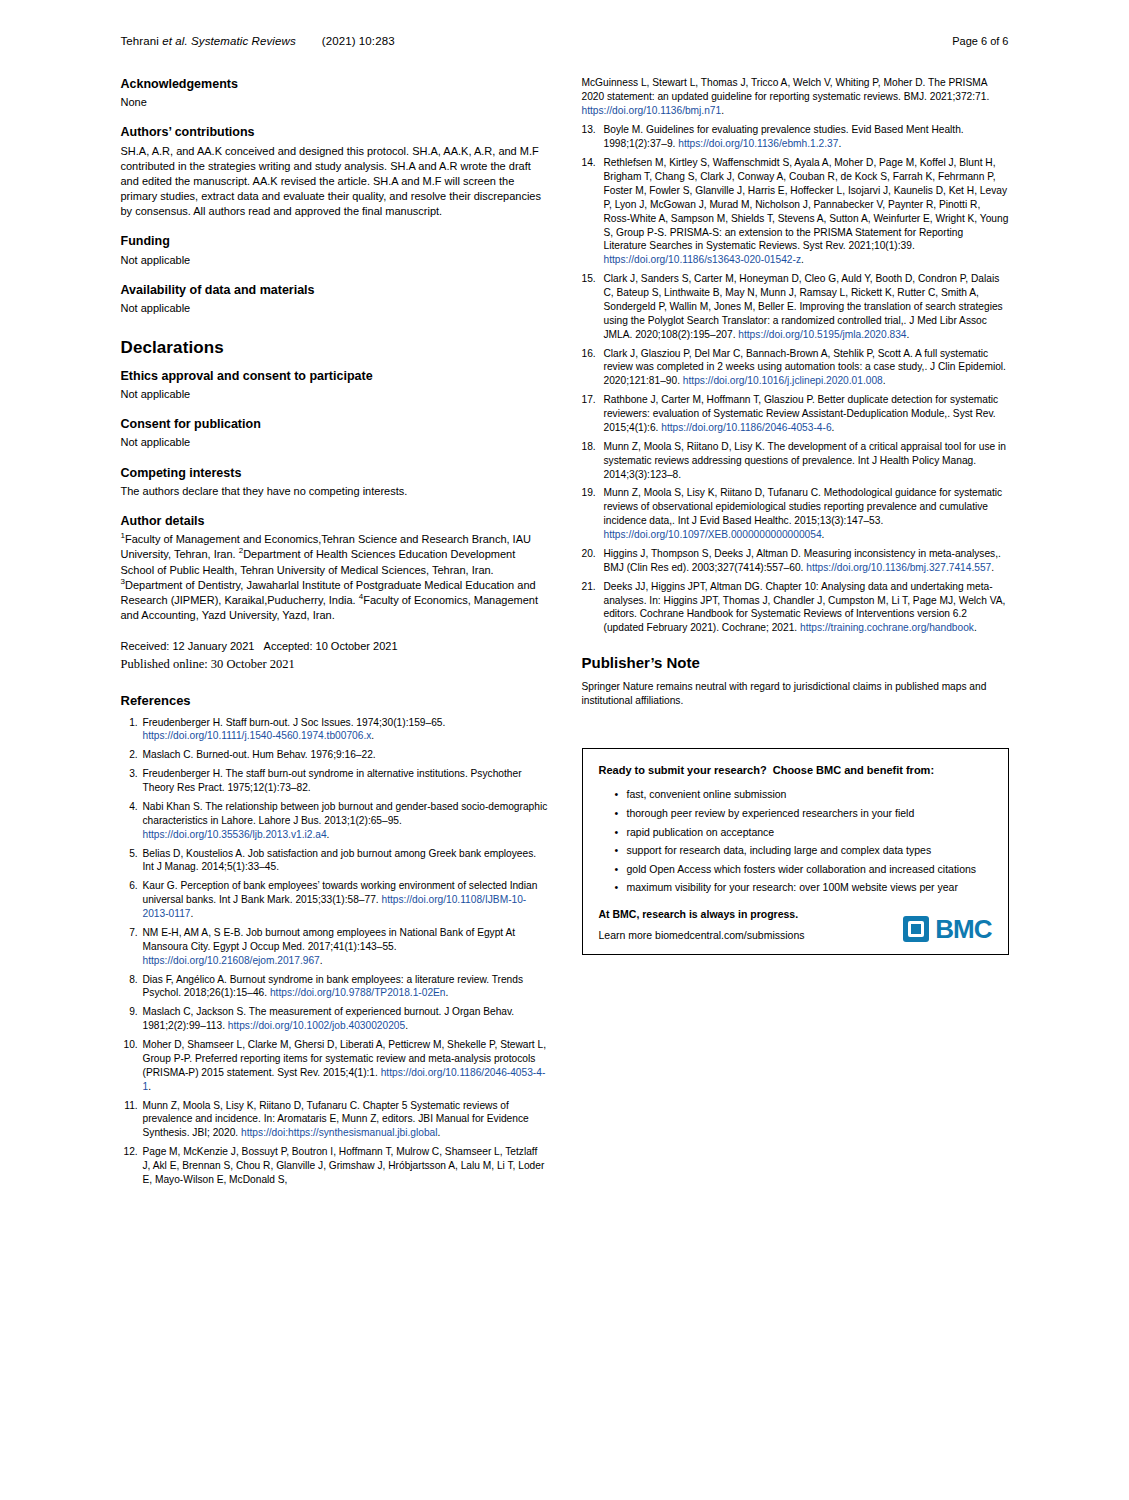Tehrani et al. Systematic Reviews(2021) 10:283
Page 6 of 6
Acknowledgements
None
Authors’ contributions
SH.A, A.R, and AA.K conceived and designed this protocol. SH.A, AA.K, A.R, and M.F contributed in the strategies writing and study analysis. SH.A and A.R wrote the draft and edited the manuscript. AA.K revised the article. SH.A and M.F will screen the primary studies, extract data and evaluate their quality, and resolve their discrepancies by consensus. All authors read and approved the final manuscript.
Funding
Not applicable
Availability of data and materials
Not applicable
Declarations
Ethics approval and consent to participate
Not applicable
Consent for publication
Not applicable
Competing interests
The authors declare that they have no competing interests.
Author details
1Faculty of Management and Economics,Tehran Science and Research Branch, IAU University, Tehran, Iran. 2Department of Health Sciences Education Development School of Public Health, Tehran University of Medical Sciences, Tehran, Iran. 3Department of Dentistry, Jawaharlal Institute of Postgraduate Medical Education and Research (JIPMER), Karaikal,Puducherry, India. 4Faculty of Economics, Management and Accounting, Yazd University, Yazd, Iran.
Received: 12 January 2021 Accepted: 10 October 2021
Published online: 30 October 2021
References
Freudenberger H. Staff burn-out. J Soc Issues. 1974;30(1):159–65. https://doi.org/10.1111/j.1540-4560.1974.tb00706.x.
Maslach C. Burned-out. Hum Behav. 1976;9:16–22.
Freudenberger H. The staff burn-out syndrome in alternative institutions. Psychother Theory Res Pract. 1975;12(1):73–82.
Nabi Khan S. The relationship between job burnout and gender-based socio-demographic characteristics in Lahore. Lahore J Bus. 2013;1(2):65–95. https://doi.org/10.35536/ljb.2013.v1.i2.a4.
Belias D, Koustelios A. Job satisfaction and job burnout among Greek bank employees. Int J Manag. 2014;5(1):33–45.
Kaur G. Perception of bank employees’ towards working environment of selected Indian universal banks. Int J Bank Mark. 2015;33(1):58–77. https://doi.org/10.1108/IJBM-10-2013-0117.
NM E-H, AM A, S E-B. Job burnout among employees in National Bank of Egypt At Mansoura City. Egypt J Occup Med. 2017;41(1):143–55. https://doi.org/10.21608/ejom.2017.967.
Dias F, Angélico A. Burnout syndrome in bank employees: a literature review. Trends Psychol. 2018;26(1):15–46. https://doi.org/10.9788/TP2018.1-02En.
Maslach C, Jackson S. The measurement of experienced burnout. J Organ Behav. 1981;2(2):99–113. https://doi.org/10.1002/job.4030020205.
Moher D, Shamseer L, Clarke M, Ghersi D, Liberati A, Petticrew M, Shekelle P, Stewart L, Group P-P. Preferred reporting items for systematic review and meta-analysis protocols (PRISMA-P) 2015 statement. Syst Rev. 2015;4(1):1. https://doi.org/10.1186/2046-4053-4-1.
Munn Z, Moola S, Lisy K, Riitano D, Tufanaru C. Chapter 5 Systematic reviews of prevalence and incidence. In: Aromataris E, Munn Z, editors. JBI Manual for Evidence Synthesis. JBI; 2020. https://doi:https://synthesismanual.jbi.global.
Page M, McKenzie J, Bossuyt P, Boutron I, Hoffmann T, Mulrow C, Shamseer L, Tetzlaff J, Akl E, Brennan S, Chou R, Glanville J, Grimshaw J, Hróbjartsson A, Lalu M, Li T, Loder E, Mayo-Wilson E, McDonald S,
McGuinness L, Stewart L, Thomas J, Tricco A, Welch V, Whiting P, Moher D. The PRISMA 2020 statement: an updated guideline for reporting systematic reviews. BMJ. 2021;372:71. https://doi.org/10.1136/bmj.n71.
13. Boyle M. Guidelines for evaluating prevalence studies. Evid Based Ment Health. 1998;1(2):37–9. https://doi.org/10.1136/ebmh.1.2.37.
14. Rethlefsen M, Kirtley S, Waffenschmidt S, Ayala A, Moher D, Page M, Koffel J, Blunt H, Brigham T, Chang S, Clark J, Conway A, Couban R, de Kock S, Farrah K, Fehrmann P, Foster M, Fowler S, Glanville J, Harris E, Hoffecker L, Isojarvi J, Kaunelis D, Ket H, Levay P, Lyon J, McGowan J, Murad M, Nicholson J, Pannabecker V, Paynter R, Pinotti R, Ross-White A, Sampson M, Shields T, Stevens A, Sutton A, Weinfurter E, Wright K, Young S, Group P-S. PRISMA-S: an extension to the PRISMA Statement for Reporting Literature Searches in Systematic Reviews. Syst Rev. 2021;10(1):39. https://doi.org/10.1186/s13643-020-01542-z.
15. Clark J, Sanders S, Carter M, Honeyman D, Cleo G, Auld Y, Booth D, Condron P, Dalais C, Bateup S, Linthwaite B, May N, Munn J, Ramsay L, Rickett K, Rutter C, Smith A, Sondergeld P, Wallin M, Jones M, Beller E. Improving the translation of search strategies using the Polyglot Search Translator: a randomized controlled trial,. J Med Libr Assoc JMLA. 2020;108(2):195–207. https://doi.org/10.5195/jmla.2020.834.
16. Clark J, Glasziou P, Del Mar C, Bannach-Brown A, Stehlik P, Scott A. A full systematic review was completed in 2 weeks using automation tools: a case study,. J Clin Epidemiol. 2020;121:81–90. https://doi.org/10.1016/j.jclinepi.2020.01.008.
17. Rathbone J, Carter M, Hoffmann T, Glasziou P. Better duplicate detection for systematic reviewers: evaluation of Systematic Review Assistant-Deduplication Module,. Syst Rev. 2015;4(1):6. https://doi.org/10.1186/2046-4053-4-6.
18. Munn Z, Moola S, Riitano D, Lisy K. The development of a critical appraisal tool for use in systematic reviews addressing questions of prevalence. Int J Health Policy Manag. 2014;3(3):123–8.
19. Munn Z, Moola S, Lisy K, Riitano D, Tufanaru C. Methodological guidance for systematic reviews of observational epidemiological studies reporting prevalence and cumulative incidence data,. Int J Evid Based Healthc. 2015;13(3):147–53. https://doi.org/10.1097/XEB.0000000000000054.
20. Higgins J, Thompson S, Deeks J, Altman D. Measuring inconsistency in meta-analyses,. BMJ (Clin Res ed). 2003;327(7414):557–60. https://doi.org/10.1136/bmj.327.7414.557.
21. Deeks JJ, Higgins JPT, Altman DG. Chapter 10: Analysing data and undertaking meta-analyses. In: Higgins JPT, Thomas J, Chandler J, Cumpston M, Li T, Page MJ, Welch VA, editors. Cochrane Handbook for Systematic Reviews of Interventions version 6.2 (updated February 2021). Cochrane; 2021. https://training.cochrane.org/handbook.
Publisher’s Note
Springer Nature remains neutral with regard to jurisdictional claims in published maps and institutional affiliations.
Ready to submit your research? Choose BMC and benefit from:
fast, convenient online submission
thorough peer review by experienced researchers in your field
rapid publication on acceptance
support for research data, including large and complex data types
gold Open Access which fosters wider collaboration and increased citations
maximum visibility for your research: over 100M website views per year
At BMC, research is always in progress. Learn more biomedcentral.com/submissions
BMC